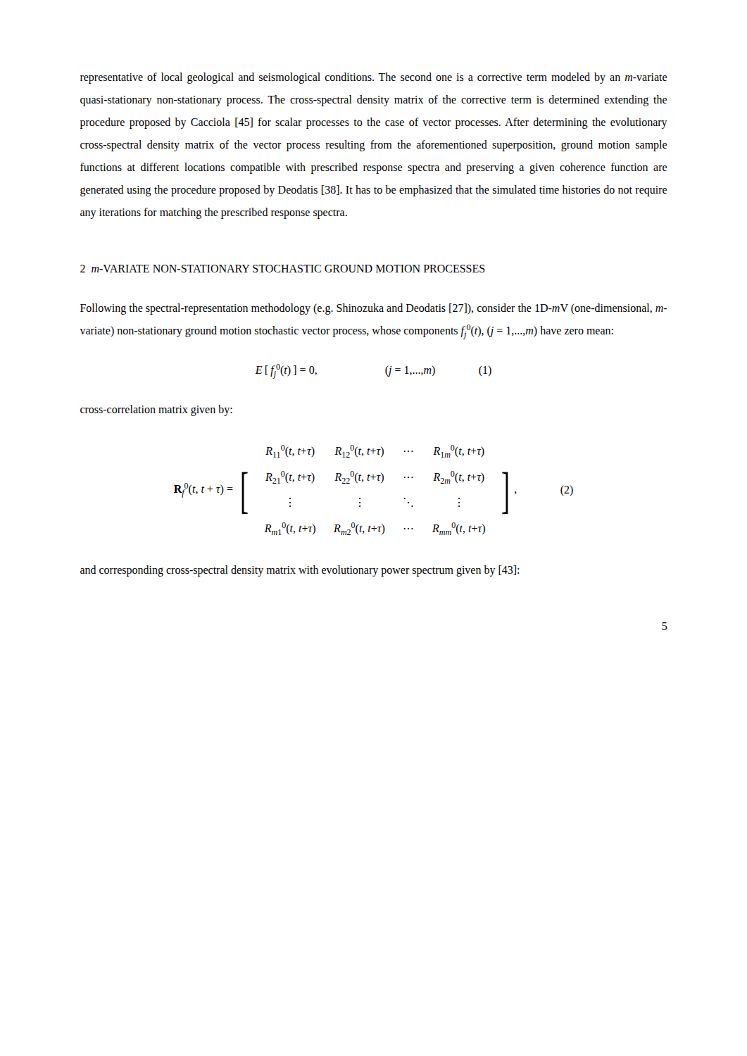representative of local geological and seismological conditions. The second one is a corrective term modeled by an m-variate quasi-stationary non-stationary process. The cross-spectral density matrix of the corrective term is determined extending the procedure proposed by Cacciola [45] for scalar processes to the case of vector processes. After determining the evolutionary cross-spectral density matrix of the vector process resulting from the aforementioned superposition, ground motion sample functions at different locations compatible with prescribed response spectra and preserving a given coherence function are generated using the procedure proposed by Deodatis [38]. It has to be emphasized that the simulated time histories do not require any iterations for matching the prescribed response spectra.
2 m-VARIATE NON-STATIONARY STOCHASTIC GROUND MOTION PROCESSES
Following the spectral-representation methodology (e.g. Shinozuka and Deodatis [27]), consider the 1D-m V (one-dimensional, m-variate) non-stationary ground motion stochastic vector process, whose components fj0(t), (j = 1,...,m) have zero mean:
E [ fj0(t) ] = 0,
(j = 1,...,m)
(1)
cross-correlation matrix given by:
Rf0(t, t + τ) = [
| R 11 0 ( t , t + τ ) | R 12 0 ( t , t + τ ) | ⋯ | R 1 m 0 ( t , t + τ ) |
| R 21 0 ( t , t + τ ) | R 22 0 ( t , t + τ ) | ⋯ | R 2 m 0 ( t , t + τ ) |
| ⋮ | ⋮ | ⋱ | ⋮ |
| R m 1 0 ( t , t + τ ) | R m 2 0 ( t , t + τ ) | ⋯ | R mm 0 ( t , t + τ ) |
],
(2)
and corresponding cross-spectral density matrix with evolutionary power spectrum given by [43]:
5